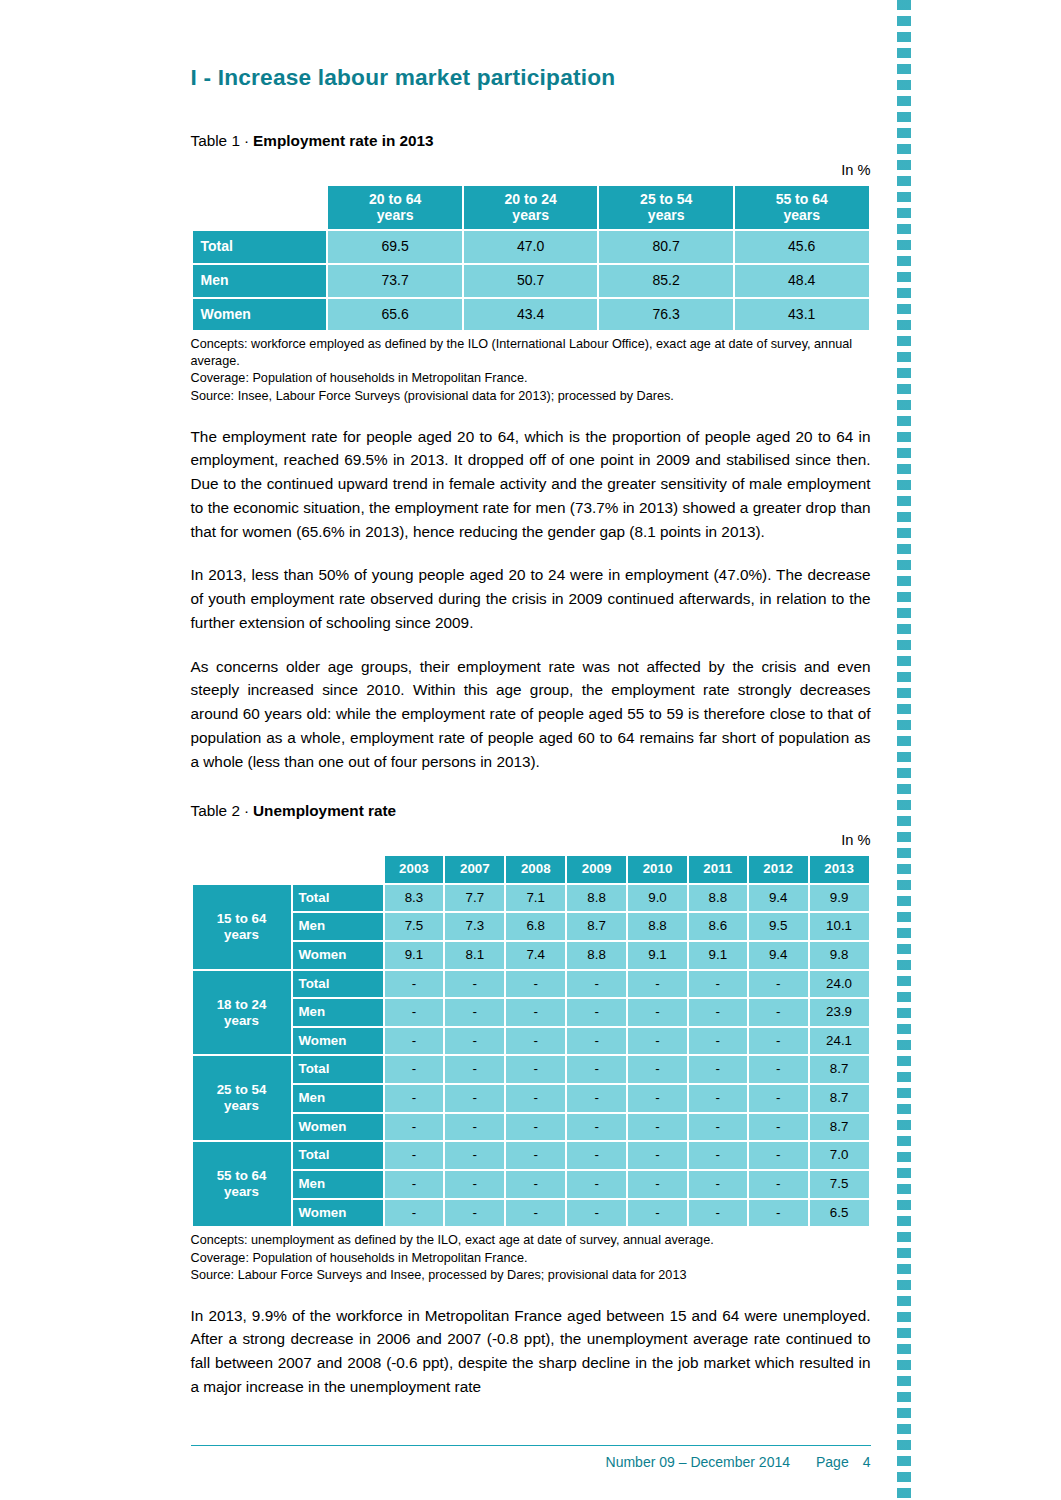I - Increase labour market participation
Table 1·Employment rate in 2013
In %
| | 20 to 64 years | 20 to 24 years | 25 to 54 years | 55 to 64 years |
| --- | --- | --- | --- | --- |
| Total | 69.5 | 47.0 | 80.7 | 45.6 |
| Men | 73.7 | 50.7 | 85.2 | 48.4 |
| Women | 65.6 | 43.4 | 76.3 | 43.1 |
Concepts: workforce employed as defined by the ILO (International Labour Office), exact age at date of survey, annual average.
Coverage: Population of households in Metropolitan France.
Source: Insee, Labour Force Surveys (provisional data for 2013); processed by Dares.
The employment rate for people aged 20 to 64, which is the proportion of people aged 20 to 64 in employment, reached 69.5% in 2013. It dropped off of one point in 2009 and stabilised since then. Due to the continued upward trend in female activity and the greater sensitivity of male employment to the economic situation, the employment rate for men (73.7% in 2013) showed a greater drop than that for women (65.6% in 2013), hence reducing the gender gap (8.1 points in 2013).
In 2013, less than 50% of young people aged 20 to 24 were in employment (47.0%). The decrease of youth employment rate observed during the crisis in 2009 continued afterwards, in relation to the further extension of schooling since 2009.
As concerns older age groups, their employment rate was not affected by the crisis and even steeply increased since 2010. Within this age group, the employment rate strongly decreases around 60 years old: while the employment rate of people aged 55 to 59 is therefore close to that of population as a whole, employment rate of people aged 60 to 64 remains far short of population as a whole (less than one out of four persons in 2013).
Table 2·Unemployment rate
In %
| | | 2003 | 2007 | 2008 | 2009 | 2010 | 2011 | 2012 | 2013 |
| --- | --- | --- | --- | --- | --- | --- | --- | --- | --- |
| 15 to 64 years | Total | 8.3 | 7.7 | 7.1 | 8.8 | 9.0 | 8.8 | 9.4 | 9.9 |
| Men | 7.5 | 7.3 | 6.8 | 8.7 | 8.8 | 8.6 | 9.5 | 10.1 |
| Women | 9.1 | 8.1 | 7.4 | 8.8 | 9.1 | 9.1 | 9.4 | 9.8 |
| 18 to 24 years | Total | - | - | - | - | - | - | - | 24.0 |
| Men | - | - | - | - | - | - | - | 23.9 |
| Women | - | - | - | - | - | - | - | 24.1 |
| 25 to 54 years | Total | - | - | - | - | - | - | - | 8.7 |
| Men | - | - | - | - | - | - | - | 8.7 |
| Women | - | - | - | - | - | - | - | 8.7 |
| 55 to 64 years | Total | - | - | - | - | - | - | - | 7.0 |
| Men | - | - | - | - | - | - | - | 7.5 |
| Women | - | - | - | - | - | - | - | 6.5 |
Concepts: unemployment as defined by the ILO, exact age at date of survey, annual average.
Coverage: Population of households in Metropolitan France.
Source: Labour Force Surveys and Insee, processed by Dares; provisional data for 2013
In 2013, 9.9% of the workforce in Metropolitan France aged between 15 and 64 were unemployed. After a strong decrease in 2006 and 2007 (-0.8 ppt), the unemployment average rate continued to fall between 2007 and 2008 (-0.6 ppt), despite the sharp decline in the job market which resulted in a major increase in the unemployment rate
Number 09 – December 2014Page 4